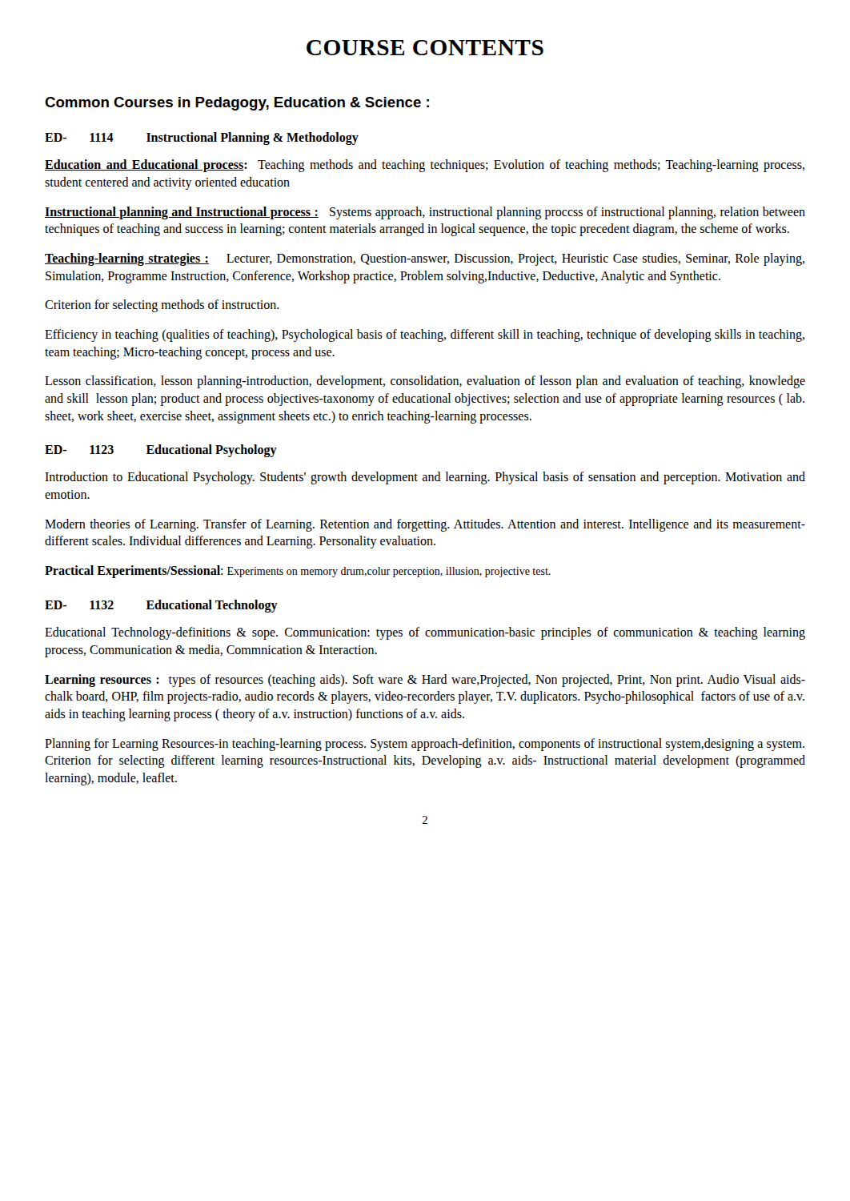COURSE CONTENTS
Common Courses in Pedagogy, Education & Science :
ED- 1114 Instructional Planning & Methodology
Education and Educational process: Teaching methods and teaching techniques; Evolution of teaching methods; Teaching-learning process, student centered and activity oriented education
Instructional planning and Instructional process : Systems approach, instructional planning proccss of instructional planning, relation between techniques of teaching and success in learning; content materials arranged in logical sequence, the topic precedent diagram, the scheme of works.
Teaching-learning strategies : Lecturer, Demonstration, Question-answer, Discussion, Project, Heuristic Case studies, Seminar, Role playing, Simulation, Programme Instruction, Conference, Workshop practice, Problem solving,Inductive, Deductive, Analytic and Synthetic.
Criterion for selecting methods of instruction.
Efficiency in teaching (qualities of teaching), Psychological basis of teaching, different skill in teaching, technique of developing skills in teaching, team teaching; Micro-teaching concept, process and use.
Lesson classification, lesson planning-introduction, development, consolidation, evaluation of lesson plan and evaluation of teaching, knowledge and skill lesson plan; product and process objectives-taxonomy of educational objectives; selection and use of appropriate learning resources ( lab. sheet, work sheet, exercise sheet, assignment sheets etc.) to enrich teaching-learning processes.
ED- 1123 Educational Psychology
Introduction to Educational Psychology. Students' growth development and learning. Physical basis of sensation and perception. Motivation and emotion.
Modern theories of Learning. Transfer of Learning. Retention and forgetting. Attitudes. Attention and interest. Intelligence and its measurement-different scales. Individual differences and Learning. Personality evaluation.
Practical Experiments/Sessional: Experiments on memory drum,colur perception, illusion, projective test.
ED- 1132 Educational Technology
Educational Technology-definitions & sope. Communication: types of communication-basic principles of communication & teaching learning process, Communication & media, Commnication & Interaction.
Learning resources : types of resources (teaching aids). Soft ware & Hard ware,Projected, Non projected, Print, Non print. Audio Visual aids- chalk board, OHP, film projects-radio, audio records & players, video-recorders player, T.V. duplicators. Psycho-philosophical factors of use of a.v. aids in teaching learning process ( theory of a.v. instruction) functions of a.v. aids.
Planning for Learning Resources-in teaching-learning process. System approach-definition, components of instructional system,designing a system. Criterion for selecting different learning resources-Instructional kits, Developing a.v. aids- Instructional material development (programmed learning), module, leaflet.
2